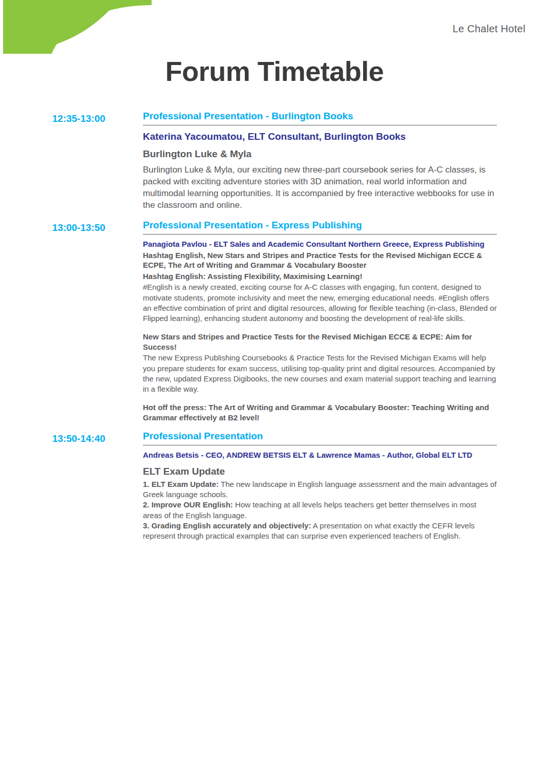Le Chalet Hotel
Forum Timetable
| 12:35-13:00 | Professional Presentation - Burlington Books Katerina Yacoumatou, ELT Consultant, Burlington Books Burlington Luke & Myla Burlington Luke & Myla, our exciting new three-part coursebook series for A-C classes, is packed with exciting adventure stories with 3D animation, real world information and multimodal learning opportunities. It is accompanied by free interactive webbooks for use in the classroom and online. |
| 13:00-13:50 | Professional Presentation - Express Publishing Panagiota Pavlou - ELT Sales and Academic Consultant Northern Greece, Express Publishing Hashtag English, New Stars and Stripes and Practice Tests for the Revised Michigan ECCE & ECPE, The Art of Writing and Grammar & Vocabulary Booster Hashtag English: Assisting Flexibility, Maximising Learning! #English is a newly created, exciting course for A-C classes with engaging, fun content, designed to motivate students, promote inclusivity and meet the new, emerging educational needs. #English offers an effective combination of print and digital resources, allowing for flexible teaching (in-class, Blended or Flipped learning), enhancing student autonomy and boosting the development of real-life skills. New Stars and Stripes and Practice Tests for the Revised Michigan ECCE & ECPE: Aim for Success! The new Express Publishing Coursebooks & Practice Tests for the Revised Michigan Exams will help you prepare students for exam success, utilising top-quality print and digital resources. Accompanied by the new, updated Express Digibooks, the new courses and exam material support teaching and learning in a flexible way. Hot off the press: The Art of Writing and Grammar & Vocabulary Booster: Teaching Writing and Grammar effectively at B2 level! |
| 13:50-14:40 | Professional Presentation Andreas Betsis - CEO, ANDREW BETSIS ELT & Lawrence Mamas - Author, Global ELT LTD ELT Exam Update 1. ELT Exam Update: The new landscape in English language assessment and the main advantages of Greek language schools. 2. Improve OUR English: How teaching at all levels helps teachers get better themselves in most areas of the English language. 3. Grading English accurately and objectively: A presentation on what exactly the CEFR levels represent through practical examples that can surprise even experienced teachers of English. |